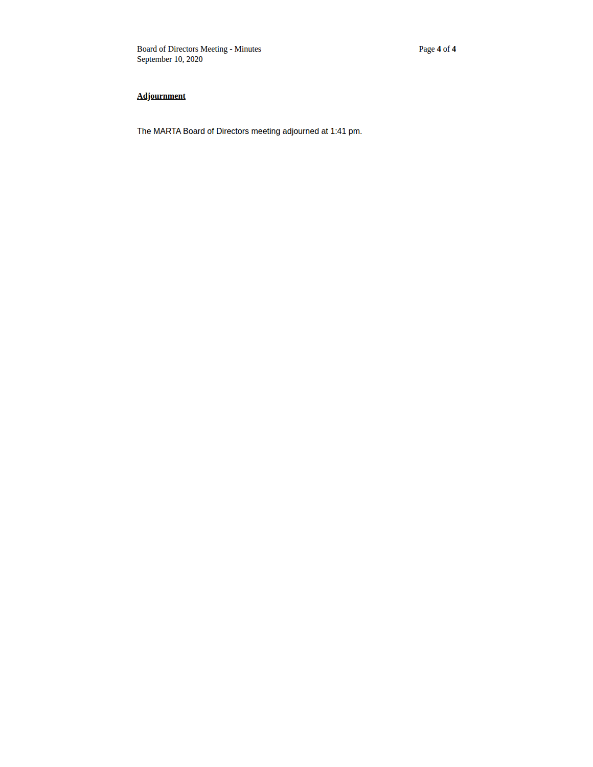Board of Directors Meeting - Minutes
September 10, 2020
Page 4 of 4
Adjournment
The MARTA Board of Directors meeting adjourned at 1:41 pm.